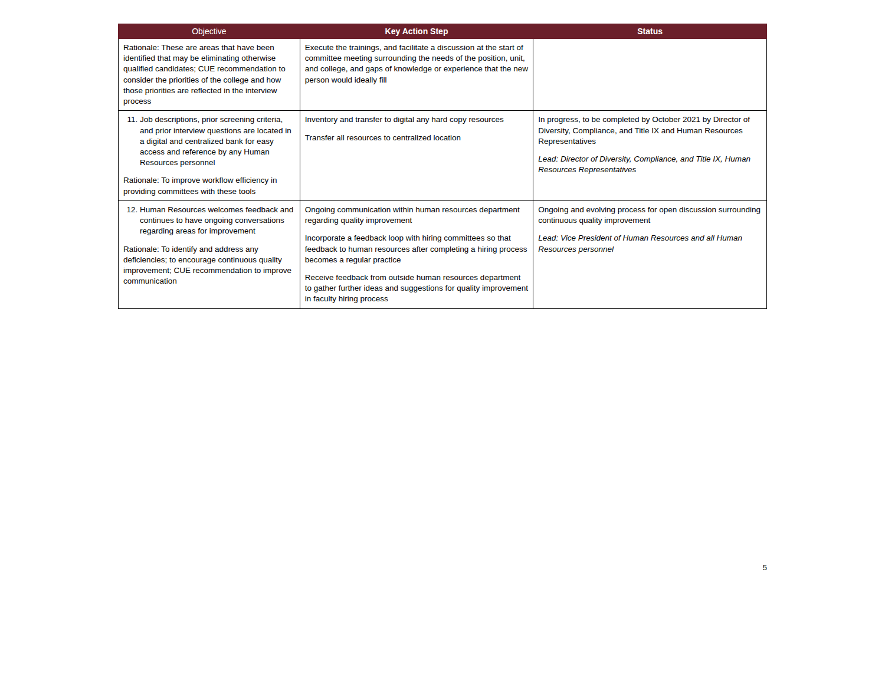| Objective | Key Action Step | Status |
| --- | --- | --- |
| Rationale: These are areas that have been identified that may be eliminating otherwise qualified candidates; CUE recommendation to consider the priorities of the college and how those priorities are reflected in the interview process | Execute the trainings, and facilitate a discussion at the start of committee meeting surrounding the needs of the position, unit, and college, and gaps of knowledge or experience that the new person would ideally fill | |
| Job descriptions, prior screening criteria, and prior interview questions are located in a digital and centralized bank for easy access and reference by any Human Resources personnel Rationale: To improve workflow efficiency in providing committees with these tools | Inventory and transfer to digital any hard copy resources Transfer all resources to centralized location | In progress, to be completed by October 2021 by Director of Diversity, Compliance, and Title IX and Human Resources Representatives Lead: Director of Diversity, Compliance, and Title IX, Human Resources Representatives |
| Human Resources welcomes feedback and continues to have ongoing conversations regarding areas for improvement Rationale: To identify and address any deficiencies; to encourage continuous quality improvement; CUE recommendation to improve communication | Ongoing communication within human resources department regarding quality improvement Incorporate a feedback loop with hiring committees so that feedback to human resources after completing a hiring process becomes a regular practice Receive feedback from outside human resources department to gather further ideas and suggestions for quality improvement in faculty hiring process | Ongoing and evolving process for open discussion surrounding continuous quality improvement Lead: Vice President of Human Resources and all Human Resources personnel |
5